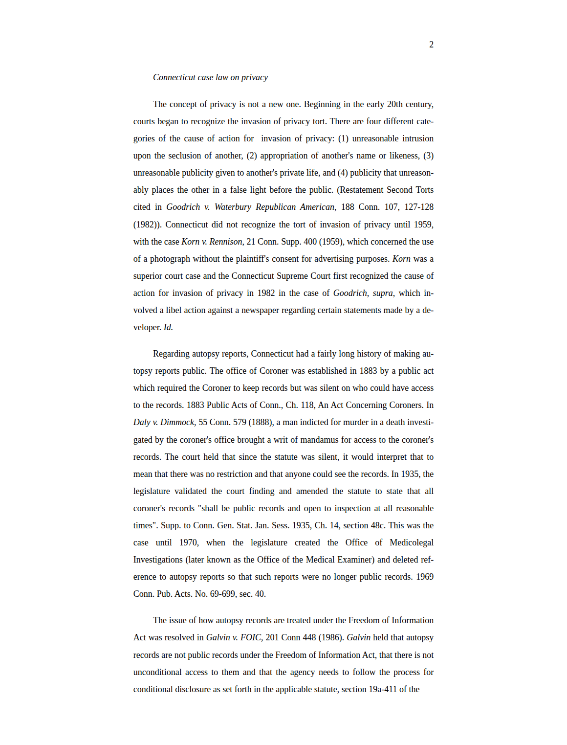2
Connecticut case law on privacy
The concept of privacy is not a new one. Beginning in the early 20th century, courts began to recognize the invasion of privacy tort. There are four different categories of the cause of action for invasion of privacy: (1) unreasonable intrusion upon the seclusion of another, (2) appropriation of another's name or likeness, (3) unreasonable publicity given to another's private life, and (4) publicity that unreasonably places the other in a false light before the public. (Restatement Second Torts cited in Goodrich v. Waterbury Republican American, 188 Conn. 107, 127-128 (1982)). Connecticut did not recognize the tort of invasion of privacy until 1959, with the case Korn v. Rennison, 21 Conn. Supp. 400 (1959), which concerned the use of a photograph without the plaintiff's consent for advertising purposes. Korn was a superior court case and the Connecticut Supreme Court first recognized the cause of action for invasion of privacy in 1982 in the case of Goodrich, supra, which involved a libel action against a newspaper regarding certain statements made by a developer. Id.
Regarding autopsy reports, Connecticut had a fairly long history of making autopsy reports public. The office of Coroner was established in 1883 by a public act which required the Coroner to keep records but was silent on who could have access to the records. 1883 Public Acts of Conn., Ch. 118, An Act Concerning Coroners. In Daly v. Dimmock, 55 Conn. 579 (1888), a man indicted for murder in a death investigated by the coroner's office brought a writ of mandamus for access to the coroner's records. The court held that since the statute was silent, it would interpret that to mean that there was no restriction and that anyone could see the records. In 1935, the legislature validated the court finding and amended the statute to state that all coroner's records "shall be public records and open to inspection at all reasonable times". Supp. to Conn. Gen. Stat. Jan. Sess. 1935, Ch. 14, section 48c. This was the case until 1970, when the legislature created the Office of Medicolegal Investigations (later known as the Office of the Medical Examiner) and deleted reference to autopsy reports so that such reports were no longer public records. 1969 Conn. Pub. Acts. No. 69-699, sec. 40.
The issue of how autopsy records are treated under the Freedom of Information Act was resolved in Galvin v. FOIC, 201 Conn 448 (1986). Galvin held that autopsy records are not public records under the Freedom of Information Act, that there is not unconditional access to them and that the agency needs to follow the process for conditional disclosure as set forth in the applicable statute, section 19a-411 of the